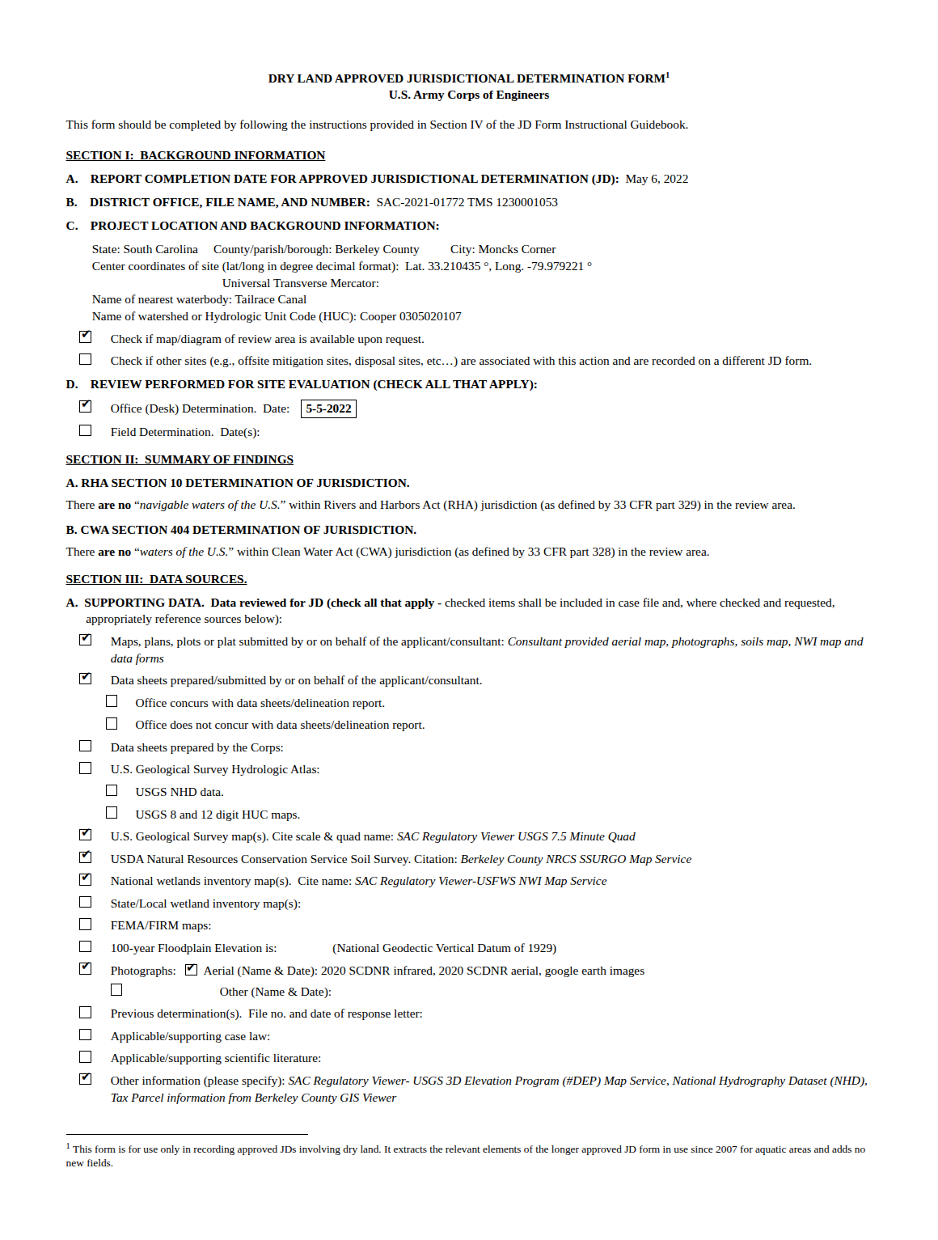DRY LAND APPROVED JURISDICTIONAL DETERMINATION FORM1 U.S. Army Corps of Engineers
This form should be completed by following the instructions provided in Section IV of the JD Form Instructional Guidebook.
SECTION I: BACKGROUND INFORMATION
A. REPORT COMPLETION DATE FOR APPROVED JURISDICTIONAL DETERMINATION (JD): May 6, 2022
B. DISTRICT OFFICE, FILE NAME, AND NUMBER: SAC-2021-01772 TMS 1230001053
C. PROJECT LOCATION AND BACKGROUND INFORMATION:
State: South Carolina County/parish/borough: Berkeley County City: Moncks Corner
Center coordinates of site (lat/long in degree decimal format): Lat. 33.210435 °, Long. -79.979221 °
Universal Transverse Mercator:
Name of nearest waterbody: Tailrace Canal
Name of watershed or Hydrologic Unit Code (HUC): Cooper 0305020107
Check if map/diagram of review area is available upon request.
Check if other sites (e.g., offsite mitigation sites, disposal sites, etc…) are associated with this action and are recorded on a different JD form.
D. REVIEW PERFORMED FOR SITE EVALUATION (CHECK ALL THAT APPLY):
Office (Desk) Determination. Date: 5-5-2022
Field Determination. Date(s):
SECTION II: SUMMARY OF FINDINGS
A. RHA SECTION 10 DETERMINATION OF JURISDICTION.
There are no “navigable waters of the U.S.” within Rivers and Harbors Act (RHA) jurisdiction (as defined by 33 CFR part 329) in the review area.
B. CWA SECTION 404 DETERMINATION OF JURISDICTION.
There are no “waters of the U.S.” within Clean Water Act (CWA) jurisdiction (as defined by 33 CFR part 328) in the review area.
SECTION III: DATA SOURCES.
A. SUPPORTING DATA. Data reviewed for JD (check all that apply - checked items shall be included in case file and, where checked and requested, appropriately reference sources below):
Maps, plans, plots or plat submitted by or on behalf of the applicant/consultant: Consultant provided aerial map, photographs, soils map, NWI map and data forms
Data sheets prepared/submitted by or on behalf of the applicant/consultant.
Office concurs with data sheets/delineation report.
Office does not concur with data sheets/delineation report.
Data sheets prepared by the Corps:
U.S. Geological Survey Hydrologic Atlas:
USGS NHD data.
USGS 8 and 12 digit HUC maps.
U.S. Geological Survey map(s). Cite scale & quad name: SAC Regulatory Viewer USGS 7.5 Minute Quad
USDA Natural Resources Conservation Service Soil Survey. Citation: Berkeley County NRCS SSURGO Map Service
National wetlands inventory map(s). Cite name: SAC Regulatory Viewer-USFWS NWI Map Service
State/Local wetland inventory map(s):
FEMA/FIRM maps:
100-year Floodplain Elevation is: (National Geodectic Vertical Datum of 1929)
Photographs: Aerial (Name & Date): 2020 SCDNR infrared, 2020 SCDNR aerial, google earth images
Other (Name & Date):
Previous determination(s). File no. and date of response letter:
Applicable/supporting case law:
Applicable/supporting scientific literature:
Other information (please specify): SAC Regulatory Viewer- USGS 3D Elevation Program (#DEP) Map Service, National Hydrography Dataset (NHD), Tax Parcel information from Berkeley County GIS Viewer
1 This form is for use only in recording approved JDs involving dry land. It extracts the relevant elements of the longer approved JD form in use since 2007 for aquatic areas and adds no new fields.